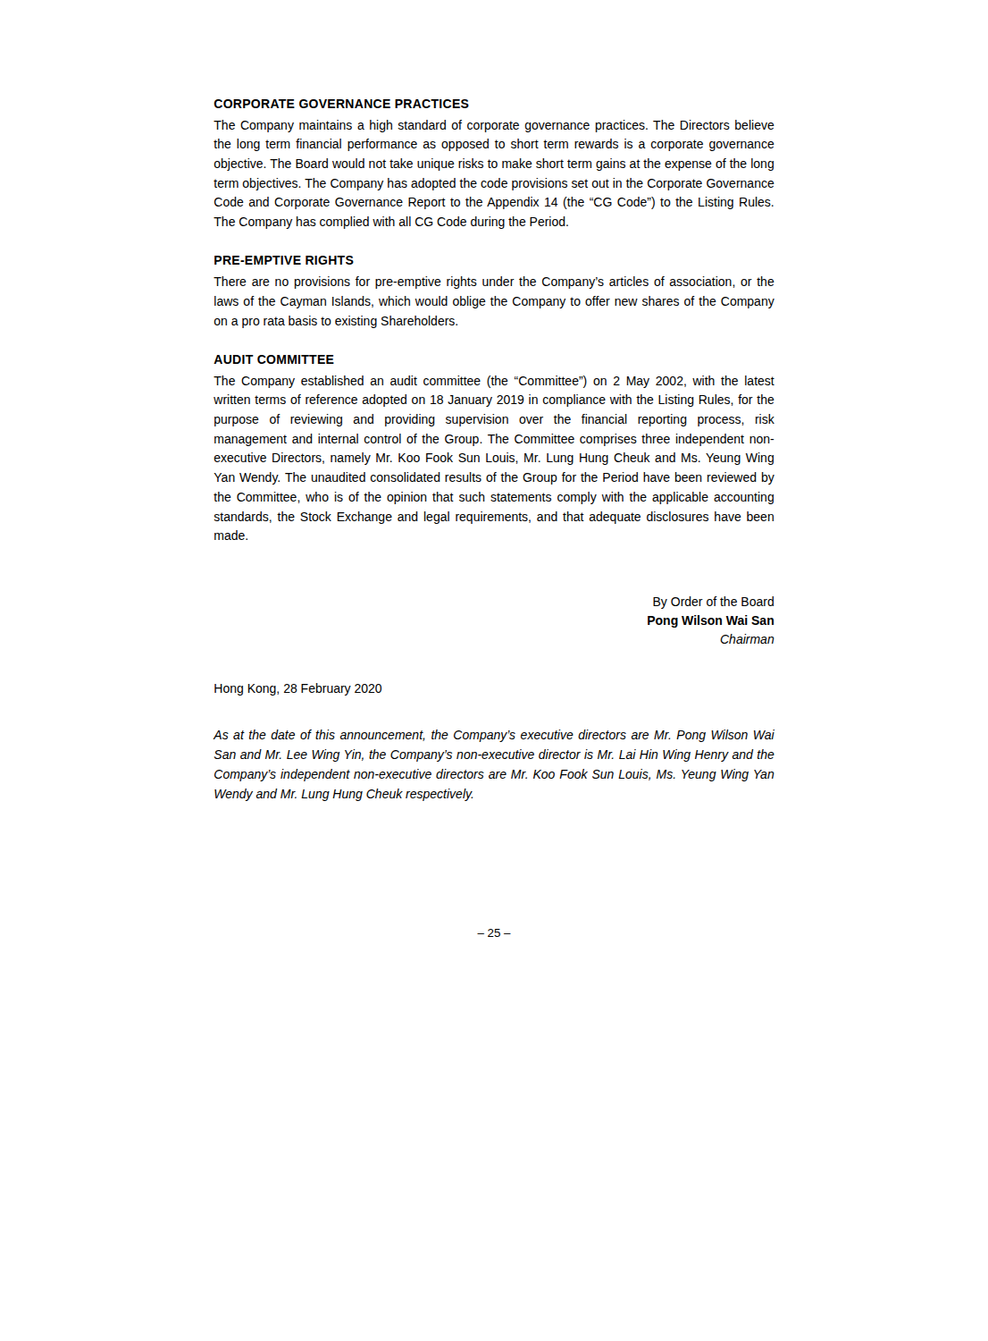Corporate Governance Practices
The Company maintains a high standard of corporate governance practices. The Directors believe the long term financial performance as opposed to short term rewards is a corporate governance objective. The Board would not take unique risks to make short term gains at the expense of the long term objectives. The Company has adopted the code provisions set out in the Corporate Governance Code and Corporate Governance Report to the Appendix 14 (the “CG Code”) to the Listing Rules. The Company has complied with all CG Code during the Period.
Pre-emptive Rights
There are no provisions for pre-emptive rights under the Company’s articles of association, or the laws of the Cayman Islands, which would oblige the Company to offer new shares of the Company on a pro rata basis to existing Shareholders.
Audit Committee
The Company established an audit committee (the “Committee”) on 2 May 2002, with the latest written terms of reference adopted on 18 January 2019 in compliance with the Listing Rules, for the purpose of reviewing and providing supervision over the financial reporting process, risk management and internal control of the Group. The Committee comprises three independent non-executive Directors, namely Mr. Koo Fook Sun Louis, Mr. Lung Hung Cheuk and Ms. Yeung Wing Yan Wendy. The unaudited consolidated results of the Group for the Period have been reviewed by the Committee, who is of the opinion that such statements comply with the applicable accounting standards, the Stock Exchange and legal requirements, and that adequate disclosures have been made.
By Order of the Board Pong Wilson Wai San Chairman
Hong Kong, 28 February 2020
As at the date of this announcement, the Company’s executive directors are Mr. Pong Wilson Wai San and Mr. Lee Wing Yin, the Company’s non-executive director is Mr. Lai Hin Wing Henry and the Company’s independent non-executive directors are Mr. Koo Fook Sun Louis, Ms. Yeung Wing Yan Wendy and Mr. Lung Hung Cheuk respectively.
– 25 –